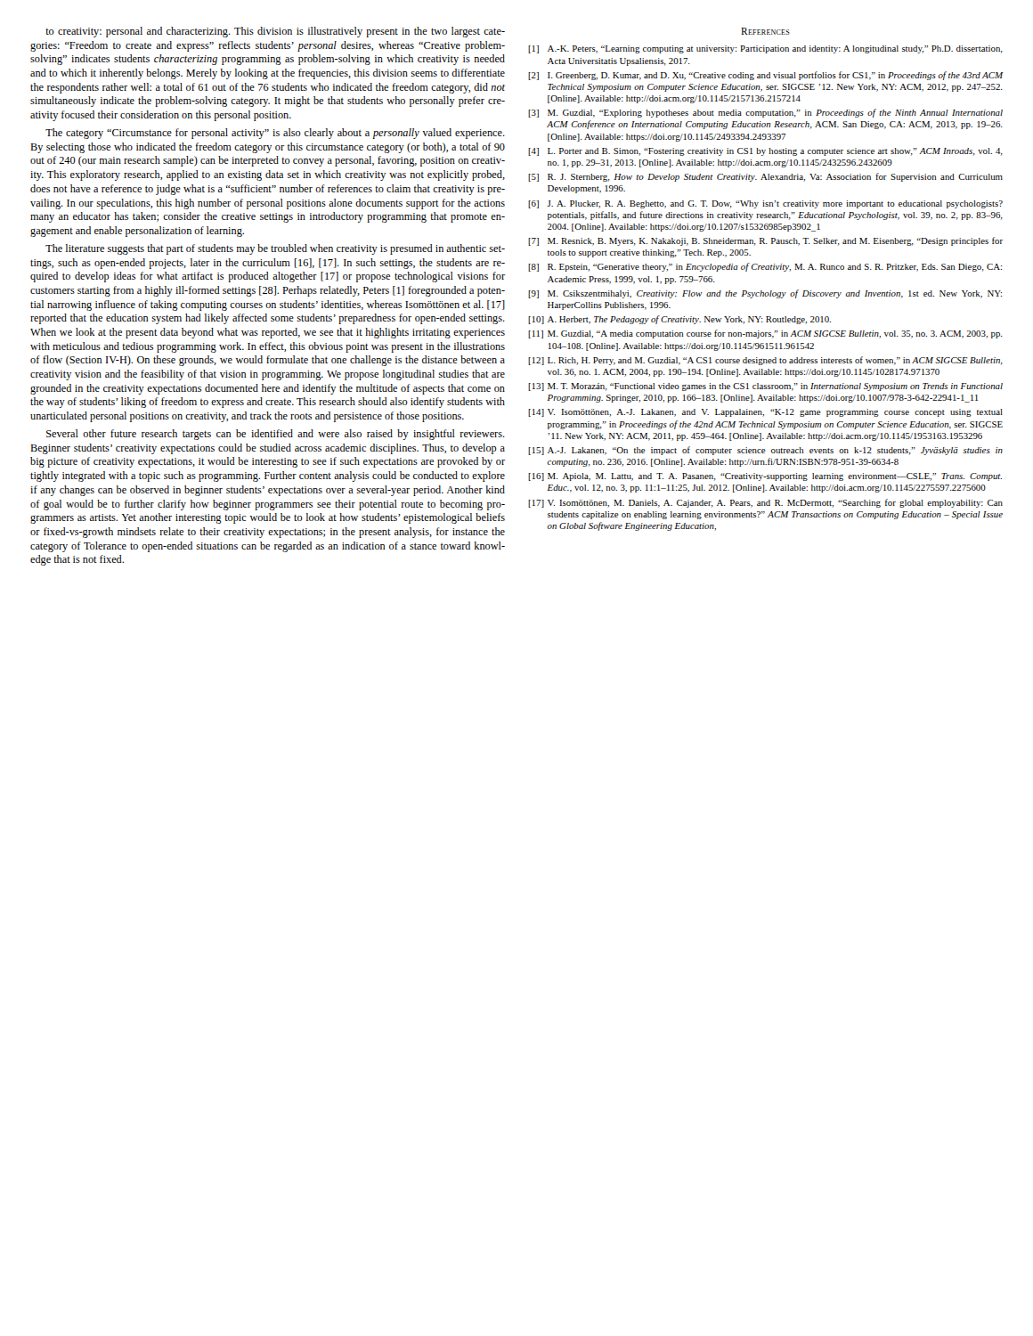to creativity: personal and characterizing. This division is illustratively present in the two largest categories: “Freedom to create and express” reflects students’ personal desires, whereas “Creative problem-solving” indicates students characterizing programming as problem-solving in which creativity is needed and to which it inherently belongs. Merely by looking at the frequencies, this division seems to differentiate the respondents rather well: a total of 61 out of the 76 students who indicated the freedom category, did not simultaneously indicate the problem-solving category. It might be that students who personally prefer creativity focused their consideration on this personal position.
The category “Circumstance for personal activity” is also clearly about a personally valued experience. By selecting those who indicated the freedom category or this circumstance category (or both), a total of 90 out of 240 (our main research sample) can be interpreted to convey a personal, favoring, position on creativity. This exploratory research, applied to an existing data set in which creativity was not explicitly probed, does not have a reference to judge what is a “sufficient” number of references to claim that creativity is prevailing. In our speculations, this high number of personal positions alone documents support for the actions many an educator has taken; consider the creative settings in introductory programming that promote engagement and enable personalization of learning.
The literature suggests that part of students may be troubled when creativity is presumed in authentic settings, such as open-ended projects, later in the curriculum [16], [17]. In such settings, the students are required to develop ideas for what artifact is produced altogether [17] or propose technological visions for customers starting from a highly ill-formed settings [28]. Perhaps relatedly, Peters [1] foregrounded a potential narrowing influence of taking computing courses on students’ identities, whereas Isomöttönen et al. [17] reported that the education system had likely affected some students’ preparedness for open-ended settings. When we look at the present data beyond what was reported, we see that it highlights irritating experiences with meticulous and tedious programming work. In effect, this obvious point was present in the illustrations of flow (Section IV-H). On these grounds, we would formulate that one challenge is the distance between a creativity vision and the feasibility of that vision in programming. We propose longitudinal studies that are grounded in the creativity expectations documented here and identify the multitude of aspects that come on the way of students’ liking of freedom to express and create. This research should also identify students with unarticulated personal positions on creativity, and track the roots and persistence of those positions.
Several other future research targets can be identified and were also raised by insightful reviewers. Beginner students’ creativity expectations could be studied across academic disciplines. Thus, to develop a big picture of creativity expectations, it would be interesting to see if such expectations are provoked by or tightly integrated with a topic such as programming. Further content analysis could be conducted to explore if any changes can be observed in beginner students’ expectations over a several-year period. Another kind of goal would be to further clarify how beginner programmers see their potential route to becoming programmers as artists. Yet another interesting topic would be to look at how students’ epistemological beliefs or fixed-vs-growth mindsets relate to their creativity expectations; in the present analysis, for instance the category of Tolerance to open-ended situations can be regarded as an indication of a stance toward knowledge that is not fixed.
References
[1] A.-K. Peters, “Learning computing at university: Participation and identity: A longitudinal study,” Ph.D. dissertation, Acta Universitatis Upsaliensis, 2017.
[2] I. Greenberg, D. Kumar, and D. Xu, “Creative coding and visual portfolios for CS1,” in Proceedings of the 43rd ACM Technical Symposium on Computer Science Education, ser. SIGCSE ’12. New York, NY: ACM, 2012, pp. 247–252. [Online]. Available: http://doi.acm.org/10.1145/2157136.2157214
[3] M. Guzdial, “Exploring hypotheses about media computation,” in Proceedings of the Ninth Annual International ACM Conference on International Computing Education Research, ACM. San Diego, CA: ACM, 2013, pp. 19–26. [Online]. Available: https://doi.org/10.1145/2493394.2493397
[4] L. Porter and B. Simon, “Fostering creativity in CS1 by hosting a computer science art show,” ACM Inroads, vol. 4, no. 1, pp. 29–31, 2013. [Online]. Available: http://doi.acm.org/10.1145/2432596.2432609
[5] R. J. Sternberg, How to Develop Student Creativity. Alexandria, Va: Association for Supervision and Curriculum Development, 1996.
[6] J. A. Plucker, R. A. Beghetto, and G. T. Dow, “Why isn’t creativity more important to educational psychologists? potentials, pitfalls, and future directions in creativity research,” Educational Psychologist, vol. 39, no. 2, pp. 83–96, 2004. [Online]. Available: https://doi.org/10.1207/s15326985ep3902_1
[7] M. Resnick, B. Myers, K. Nakakoji, B. Shneiderman, R. Pausch, T. Selker, and M. Eisenberg, “Design principles for tools to support creative thinking,” Tech. Rep., 2005.
[8] R. Epstein, “Generative theory,” in Encyclopedia of Creativity, M. A. Runco and S. R. Pritzker, Eds. San Diego, CA: Academic Press, 1999, vol. 1, pp. 759–766.
[9] M. Csikszentmihalyi, Creativity: Flow and the Psychology of Discovery and Invention, 1st ed. New York, NY: HarperCollins Publishers, 1996.
[10] A. Herbert, The Pedagogy of Creativity. New York, NY: Routledge, 2010.
[11] M. Guzdial, “A media computation course for non-majors,” in ACM SIGCSE Bulletin, vol. 35, no. 3. ACM, 2003, pp. 104–108. [Online]. Available: https://doi.org/10.1145/961511.961542
[12] L. Rich, H. Perry, and M. Guzdial, “A CS1 course designed to address interests of women,” in ACM SIGCSE Bulletin, vol. 36, no. 1. ACM, 2004, pp. 190–194. [Online]. Available: https://doi.org/10.1145/1028174.971370
[13] M. T. Morazán, “Functional video games in the CS1 classroom,” in International Symposium on Trends in Functional Programming. Springer, 2010, pp. 166–183. [Online]. Available: https://doi.org/10.1007/978-3-642-22941-1_11
[14] V. Isomöttönen, A.-J. Lakanen, and V. Lappalainen, “K-12 game programming course concept using textual programming,” in Proceedings of the 42nd ACM Technical Symposium on Computer Science Education, ser. SIGCSE ’11. New York, NY: ACM, 2011, pp. 459–464. [Online]. Available: http://doi.acm.org/10.1145/1953163.1953296
[15] A.-J. Lakanen, “On the impact of computer science outreach events on k-12 students,” Jyväskylä studies in computing, no. 236, 2016. [Online]. Available: http://urn.fi/URN:ISBN:978-951-39-6634-8
[16] M. Apiola, M. Lattu, and T. A. Pasanen, “Creativity-supporting learning environment—CSLE,” Trans. Comput. Educ., vol. 12, no. 3, pp. 11:1–11:25, Jul. 2012. [Online]. Available: http://doi.acm.org/10.1145/2275597.2275600
[17] V. Isomöttönen, M. Daniels, A. Cajander, A. Pears, and R. McDermott, “Searching for global employability: Can students capitalize on enabling learning environments?” ACM Transactions on Computing Education – Special Issue on Global Software Engineering Education,